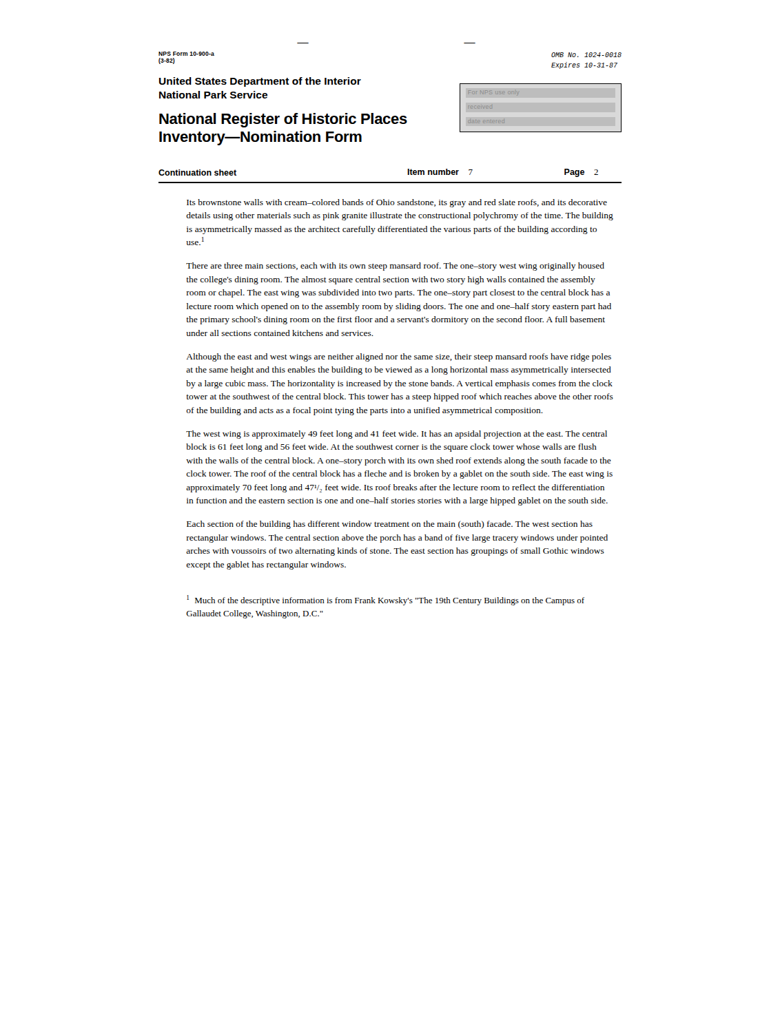— —
NPS Form 10-900-a
(3-82)
OMB No. 1024-0018
Expires 10-31-87
United States Department of the Interior
National Park Service
National Register of Historic Places
Inventory—Nomination Form
For NPS use only
received
date entered
Continuation sheet
Item number 7
Page 2
Its brownstone walls with cream–colored bands of Ohio sandstone, its gray and red slate roofs, and its decorative details using other materials such as pink granite illustrate the constructional polychromy of the time. The building is asymmetrically massed as the architect carefully differentiated the various parts of the building according to use.1
There are three main sections, each with its own steep mansard roof. The one–story west wing originally housed the college's dining room. The almost square central section with two story high walls contained the assembly room or chapel. The east wing was subdivided into two parts. The one–story part closest to the central block has a lecture room which opened on to the assembly room by sliding doors. The one and one–half story eastern part had the primary school's dining room on the first floor and a servant's dormitory on the second floor. A full basement under all sections contained kitchens and services.
Although the east and west wings are neither aligned nor the same size, their steep mansard roofs have ridge poles at the same height and this enables the building to be viewed as a long horizontal mass asymmetrically intersected by a large cubic mass. The horizontality is increased by the stone bands. A vertical emphasis comes from the clock tower at the southwest of the central block. This tower has a steep hipped roof which reaches above the other roofs of the building and acts as a focal point tying the parts into a unified asymmetrical composition.
The west wing is approximately 49 feet long and 41 feet wide. It has an apsidal projection at the east. The central block is 61 feet long and 56 feet wide. At the southwest corner is the square clock tower whose walls are flush with the walls of the central block. A one–story porch with its own shed roof extends along the south facade to the clock tower. The roof of the central block has a fleche and is broken by a gablet on the south side. The east wing is approximately 70 feet long and 47¹/₂ feet wide. Its roof breaks after the lecture room to reflect the differentiation in function and the eastern section is one and one–half stories stories with a large hipped gablet on the south side.
Each section of the building has different window treatment on the main (south) facade. The west section has rectangular windows. The central section above the porch has a band of five large tracery windows under pointed arches with voussoirs of two alternating kinds of stone. The east section has groupings of small Gothic windows except the gablet has rectangular windows.
1 Much of the descriptive information is from Frank Kowsky's "The 19th Century Buildings on the Campus of Gallaudet College, Washington, D.C."